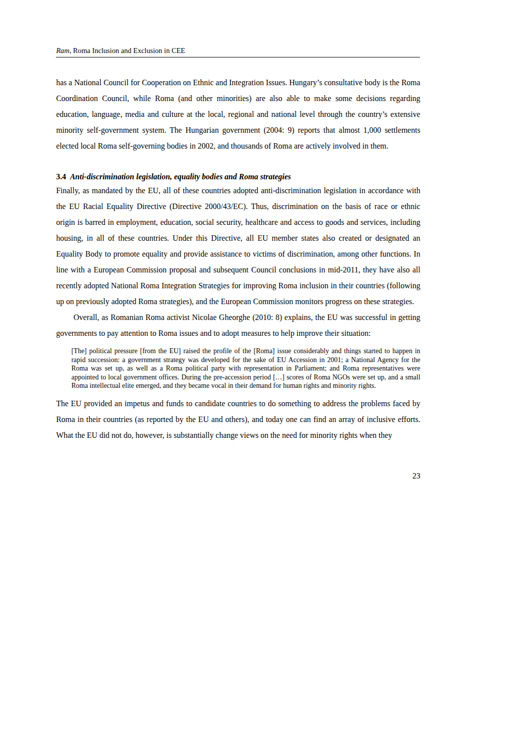Ram, Roma Inclusion and Exclusion in CEE
has a National Council for Cooperation on Ethnic and Integration Issues. Hungary’s consultative body is the Roma Coordination Council, while Roma (and other minorities) are also able to make some decisions regarding education, language, media and culture at the local, regional and national level through the country’s extensive minority self-government system. The Hungarian government (2004: 9) reports that almost 1,000 settlements elected local Roma self-governing bodies in 2002, and thousands of Roma are actively involved in them.
3.4 Anti-discrimination legislation, equality bodies and Roma strategies
Finally, as mandated by the EU, all of these countries adopted anti-discrimination legislation in accordance with the EU Racial Equality Directive (Directive 2000/43/EC). Thus, discrimination on the basis of race or ethnic origin is barred in employment, education, social security, healthcare and access to goods and services, including housing, in all of these countries. Under this Directive, all EU member states also created or designated an Equality Body to promote equality and provide assistance to victims of discrimination, among other functions. In line with a European Commission proposal and subsequent Council conclusions in mid-2011, they have also all recently adopted National Roma Integration Strategies for improving Roma inclusion in their countries (following up on previously adopted Roma strategies), and the European Commission monitors progress on these strategies.
Overall, as Romanian Roma activist Nicolae Gheorghe (2010: 8) explains, the EU was successful in getting governments to pay attention to Roma issues and to adopt measures to help improve their situation:
[The] political pressure [from the EU] raised the profile of the [Roma] issue considerably and things started to happen in rapid succession: a government strategy was developed for the sake of EU Accession in 2001; a National Agency for the Roma was set up, as well as a Roma political party with representation in Parliament; and Roma representatives were appointed to local government offices. During the pre-accession period […] scores of Roma NGOs were set up, and a small Roma intellectual elite emerged, and they became vocal in their demand for human rights and minority rights.
The EU provided an impetus and funds to candidate countries to do something to address the problems faced by Roma in their countries (as reported by the EU and others), and today one can find an array of inclusive efforts. What the EU did not do, however, is substantially change views on the need for minority rights when they
23